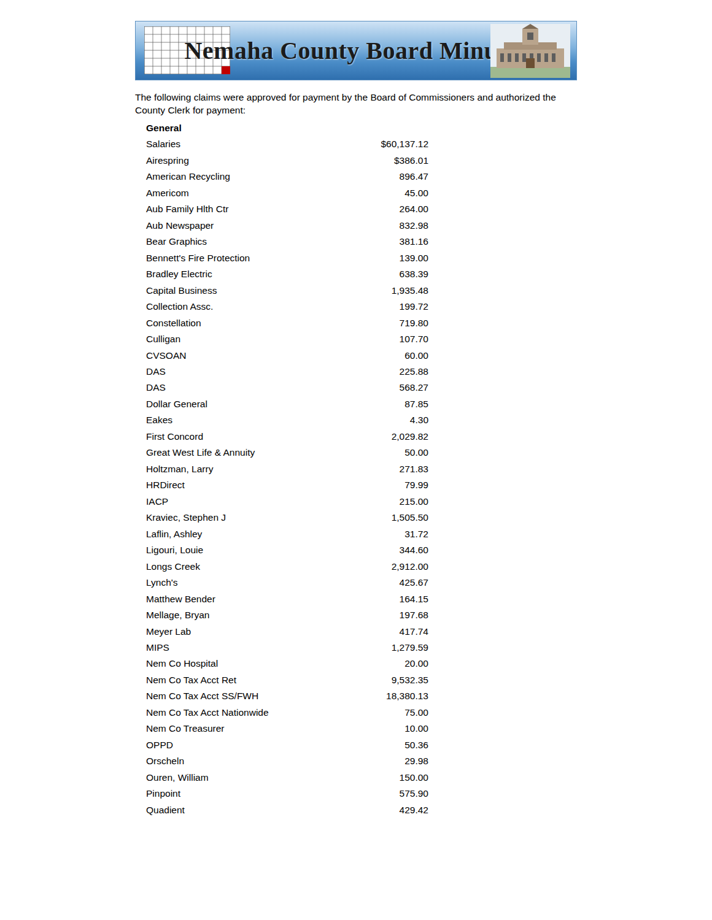Nemaha County Board Minutes
The following claims were approved for payment by the Board of Commissioners and authorized the County Clerk for payment:
General
| Salaries | $60,137.12 |
| Airespring | $386.01 |
| American Recycling | 896.47 |
| Americom | 45.00 |
| Aub Family Hlth Ctr | 264.00 |
| Aub Newspaper | 832.98 |
| Bear Graphics | 381.16 |
| Bennett's Fire Protection | 139.00 |
| Bradley Electric | 638.39 |
| Capital Business | 1,935.48 |
| Collection Assc. | 199.72 |
| Constellation | 719.80 |
| Culligan | 107.70 |
| CVSOAN | 60.00 |
| DAS | 225.88 |
| DAS | 568.27 |
| Dollar General | 87.85 |
| Eakes | 4.30 |
| First Concord | 2,029.82 |
| Great West Life & Annuity | 50.00 |
| Holtzman, Larry | 271.83 |
| HRDirect | 79.99 |
| IACP | 215.00 |
| Kraviec, Stephen J | 1,505.50 |
| Laflin, Ashley | 31.72 |
| Ligouri, Louie | 344.60 |
| Longs Creek | 2,912.00 |
| Lynch's | 425.67 |
| Matthew Bender | 164.15 |
| Mellage, Bryan | 197.68 |
| Meyer Lab | 417.74 |
| MIPS | 1,279.59 |
| Nem Co Hospital | 20.00 |
| Nem Co Tax Acct Ret | 9,532.35 |
| Nem Co Tax Acct SS/FWH | 18,380.13 |
| Nem Co Tax Acct Nationwide | 75.00 |
| Nem Co Treasurer | 10.00 |
| OPPD | 50.36 |
| Orscheln | 29.98 |
| Ouren, William | 150.00 |
| Pinpoint | 575.90 |
| Quadient | 429.42 |